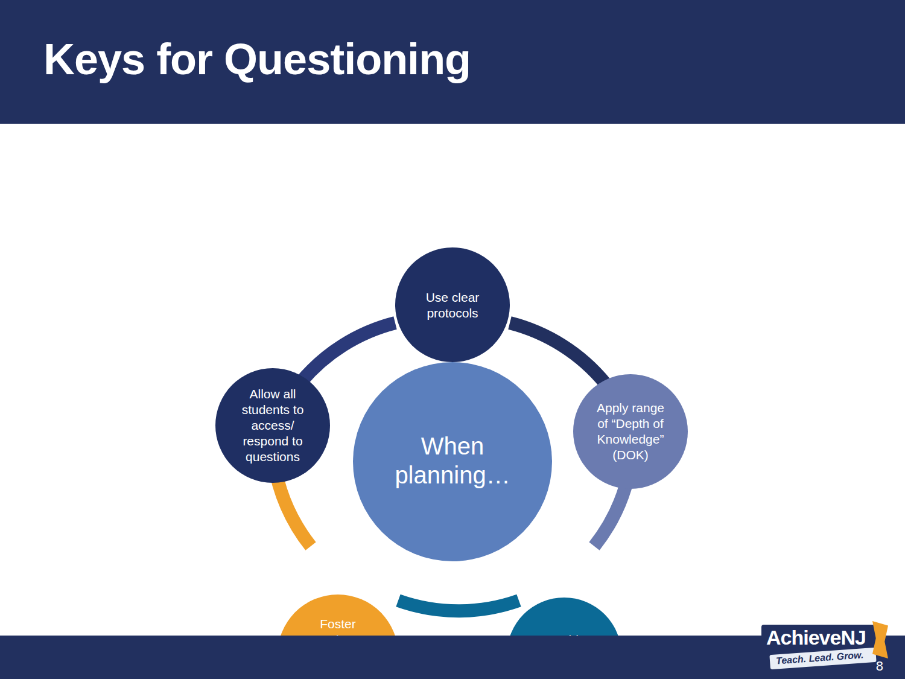Keys for Questioning
When planning… Use clear protocols Apply range of “Depth of Knowledge” (DOK) Provide ample wait time Foster student- created questions Allow all students to access/ respond to questions
8
AchieveNJ
Teach. Lead. Grow.